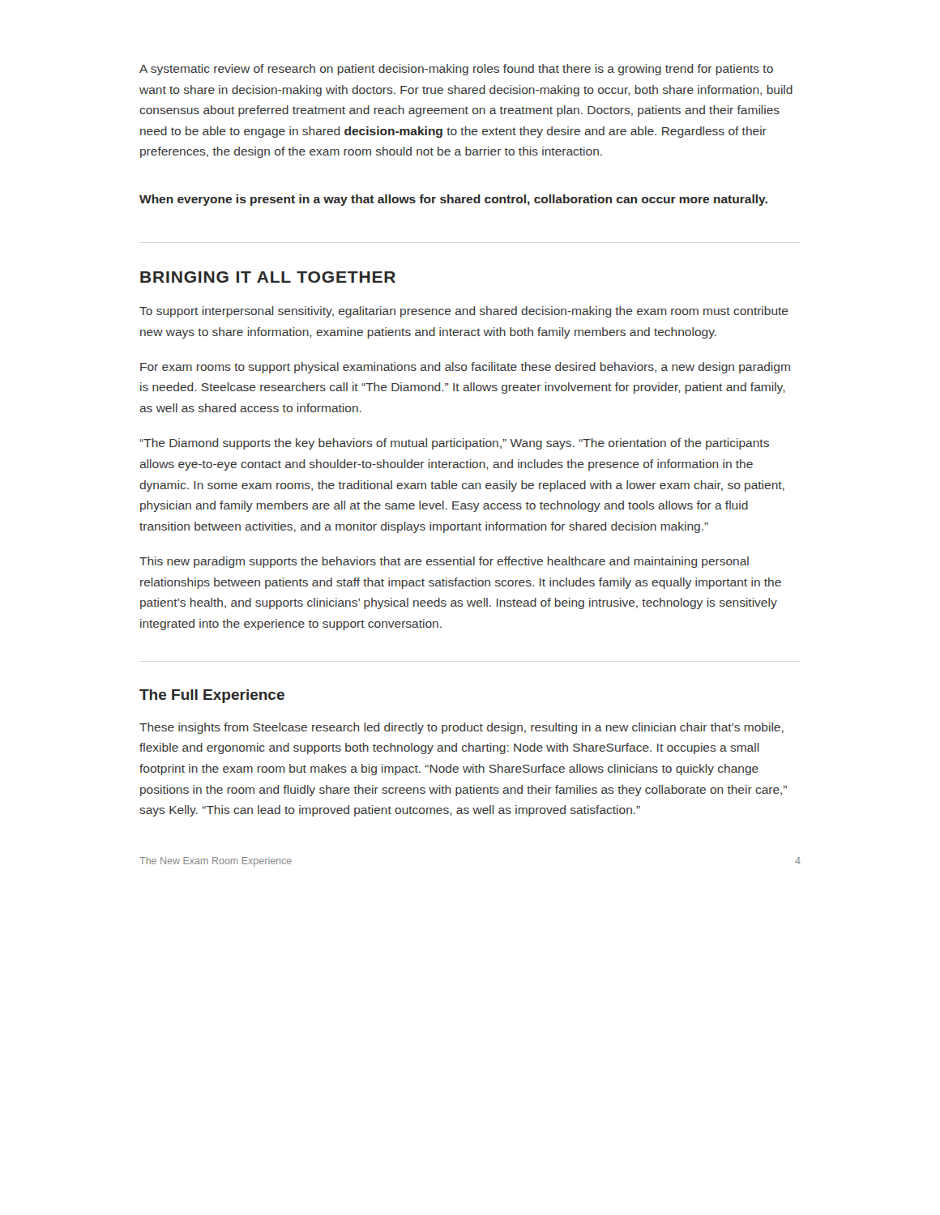A systematic review of research on patient decision-making roles found that there is a growing trend for patients to want to share in decision-making with doctors. For true shared decision-making to occur, both share information, build consensus about preferred treatment and reach agreement on a treatment plan. Doctors, patients and their families need to be able to engage in shared decision-making to the extent they desire and are able. Regardless of their preferences, the design of the exam room should not be a barrier to this interaction.
When everyone is present in a way that allows for shared control, collaboration can occur more naturally.
BRINGING IT ALL TOGETHER
To support interpersonal sensitivity, egalitarian presence and shared decision-making the exam room must contribute new ways to share information, examine patients and interact with both family members and technology.
For exam rooms to support physical examinations and also facilitate these desired behaviors, a new design paradigm is needed. Steelcase researchers call it “The Diamond.” It allows greater involvement for provider, patient and family, as well as shared access to information.
“The Diamond supports the key behaviors of mutual participation,” Wang says. “The orientation of the participants allows eye-to-eye contact and shoulder-to-shoulder interaction, and includes the presence of information in the dynamic. In some exam rooms, the traditional exam table can easily be replaced with a lower exam chair, so patient, physician and family members are all at the same level. Easy access to technology and tools allows for a fluid transition between activities, and a monitor displays important information for shared decision making.”
This new paradigm supports the behaviors that are essential for effective healthcare and maintaining personal relationships between patients and staff that impact satisfaction scores. It includes family as equally important in the patient’s health, and supports clinicians’ physical needs as well. Instead of being intrusive, technology is sensitively integrated into the experience to support conversation.
The Full Experience
These insights from Steelcase research led directly to product design, resulting in a new clinician chair that’s mobile, flexible and ergonomic and supports both technology and charting: Node with ShareSurface. It occupies a small footprint in the exam room but makes a big impact. “Node with ShareSurface allows clinicians to quickly change positions in the room and fluidly share their screens with patients and their families as they collaborate on their care,” says Kelly. “This can lead to improved patient outcomes, as well as improved satisfaction.”
The New Exam Room Experience 4